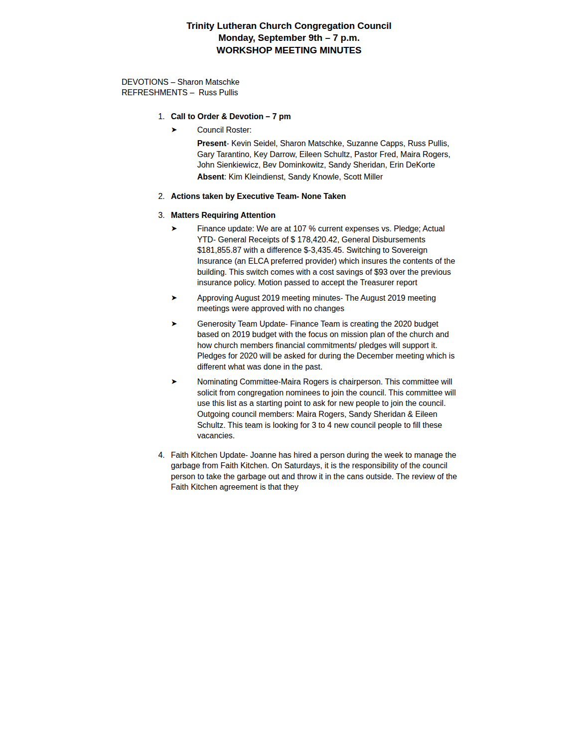Trinity Lutheran Church Congregation Council Monday, September 9th – 7 p.m. WORKSHOP MEETING MINUTES
DEVOTIONS – Sharon Matschke
REFRESHMENTS – Russ Pullis
Call to Order & Devotion – 7 pm
Council Roster:
Present- Kevin Seidel, Sharon Matschke, Suzanne Capps, Russ Pullis, Gary Tarantino, Key Darrow, Eileen Schultz, Pastor Fred, Maira Rogers, John Sienkiewicz, Bev Dominkowitz, Sandy Sheridan, Erin DeKorte
Absent: Kim Kleindienst, Sandy Knowle, Scott Miller
Actions taken by Executive Team- None Taken
Matters Requiring Attention
Finance update: We are at 107 % current expenses vs. Pledge; Actual YTD- General Receipts of $ 178,420.42, General Disbursements $181,855.87 with a difference $-3,435.45. Switching to Sovereign Insurance (an ELCA preferred provider) which insures the contents of the building. This switch comes with a cost savings of $93 over the previous insurance policy. Motion passed to accept the Treasurer report
Approving August 2019 meeting minutes- The August 2019 meeting meetings were approved with no changes
Generosity Team Update- Finance Team is creating the 2020 budget based on 2019 budget with the focus on mission plan of the church and how church members financial commitments/ pledges will support it. Pledges for 2020 will be asked for during the December meeting which is different what was done in the past.
Nominating Committee-Maira Rogers is chairperson. This committee will solicit from congregation nominees to join the council. This committee will use this list as a starting point to ask for new people to join the council. Outgoing council members: Maira Rogers, Sandy Sheridan & Eileen Schultz. This team is looking for 3 to 4 new council people to fill these vacancies.
Faith Kitchen Update- Joanne has hired a person during the week to manage the garbage from Faith Kitchen. On Saturdays, it is the responsibility of the council person to take the garbage out and throw it in the cans outside. The review of the Faith Kitchen agreement is that they